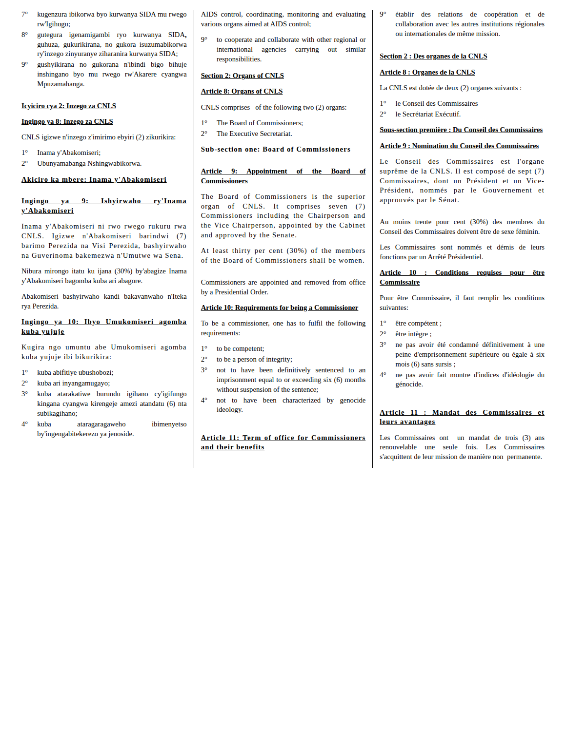7°kugenzura ibikorwa byo kurwanya SIDA mu rwego rw'Igihugu;
8°gutegura igenamigambi ryo kurwanya SIDA, guhuza, gukurikirana, no gukora isuzumabikorwa ry'inzego zinyuranye ziharanira kurwanya SIDA;
9°gushyikirana no gukorana n'ibindi bigo bihuje inshingano byo mu rwego rw'Akarere cyangwa Mpuzamahanga.
Icyiciro cya 2: Inzego za CNLS
Ingingo ya 8: Inzego za CNLS
CNLS igizwe n'inzego z'imirimo ebyiri (2) zikurikira:
1°Inama y'Abakomiseri;
2°Ubunyamabanga Nshingwabikorwa.
Akiciro ka mbere: Inama y'Abakomiseri
Ingingo ya 9: Ishyirwaho ry'Inama y'Abakomiseri
Inama y'Abakomiseri ni rwo rwego rukuru rwa CNLS. Igizwe n'Abakomiseri barindwi (7) barimo Perezida na Visi Perezida, bashyirwaho na Guverinoma bakemezwa n'Umutwe wa Sena.
Nibura mirongo itatu ku ijana (30%) by'abagize Inama y'Abakomiseri bagomba kuba ari abagore.
Abakomiseri bashyirwaho kandi bakavanwaho n'Iteka rya Perezida.
Ingingo ya 10: Ibyo Umukomiseri agomba kuba yujuje
Kugira ngo umuntu abe Umukomiseri agomba kuba yujuje ibi bikurikira:
1°kuba abifitiye ubushobozi;
2°kuba ari inyangamugayo;
3°kuba atarakatiwe burundu igihano cy'igifungo kingana cyangwa kirengeje amezi atandatu (6) nta subikagihano;
4°kuba ataragaragaweho ibimenyetso by'ingengabitekerezo ya jenoside.
AIDS control, coordinating, monitoring and evaluating various organs aimed at AIDS control;
9°to cooperate and collaborate with other regional or international agencies carrying out similar responsibilities.
Section 2: Organs of CNLS
Article 8: Organs of CNLS
CNLS comprises of the following two (2) organs:
1°The Board of Commissioners;
2°The Executive Secretariat.
Sub-section one: Board of Commissioners
Article 9: Appointment of the Board of Commissioners
The Board of Commissioners is the superior organ of CNLS. It comprises seven (7) Commissioners including the Chairperson and the Vice Chairperson, appointed by the Cabinet and approved by the Senate.
At least thirty per cent (30%) of the members of the Board of Commissioners shall be women.
Commissioners are appointed and removed from office by a Presidential Order.
Article 10: Requirements for being a Commissioner
To be a commissioner, one has to fulfil the following requirements:
1°to be competent;
2°to be a person of integrity;
3°not to have been definitively sentenced to an imprisonment equal to or exceeding six (6) months without suspension of the sentence;
4°not to have been characterized by genocide ideology.
Article 11: Term of office for Commissioners and their benefits
9°établir des relations de coopération et de collaboration avec les autres institutions régionales ou internationales de même mission.
Section 2 : Des organes de la CNLS
Article 8 : Organes de la CNLS
La CNLS est dotée de deux (2) organes suivants :
1°le Conseil des Commissaires
2°le Secrétariat Exécutif.
Sous-section première : Du Conseil des Commissaires
Article 9 : Nomination du Conseil des Commissaires
Le Conseil des Commissaires est l'organe suprême de la CNLS. Il est composé de sept (7) Commissaires, dont un Président et un Vice-Président, nommés par le Gouvernement et approuvés par le Sénat.
Au moins trente pour cent (30%) des membres du Conseil des Commissaires doivent être de sexe féminin.
Les Commissaires sont nommés et démis de leurs fonctions par un Arrêté Présidentiel.
Article 10 : Conditions requises pour être Commissaire
Pour être Commissaire, il faut remplir les conditions suivantes:
1°être compétent ;
2°être intègre ;
3°ne pas avoir été condamné définitivement à une peine d'emprisonnement supérieure ou égale à six mois (6) sans sursis ;
4°ne pas avoir fait montre d'indices d'idéologie du génocide.
Article 11 : Mandat des Commissaires et leurs avantages
Les Commissaires ont un mandat de trois (3) ans renouvelable une seule fois. Les Commissaires s'acquittent de leur mission de manière non permanente.